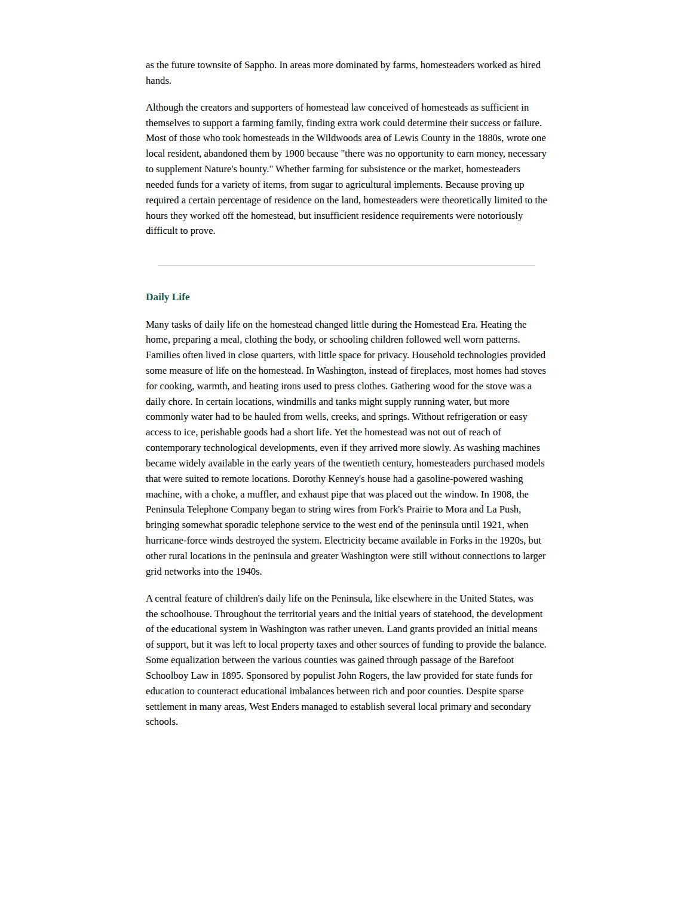as the future townsite of Sappho. In areas more dominated by farms, homesteaders worked as hired hands.
Although the creators and supporters of homestead law conceived of homesteads as sufficient in themselves to support a farming family, finding extra work could determine their success or failure. Most of those who took homesteads in the Wildwoods area of Lewis County in the 1880s, wrote one local resident, abandoned them by 1900 because "there was no opportunity to earn money, necessary to supplement Nature's bounty." Whether farming for subsistence or the market, homesteaders needed funds for a variety of items, from sugar to agricultural implements. Because proving up required a certain percentage of residence on the land, homesteaders were theoretically limited to the hours they worked off the homestead, but insufficient residence requirements were notoriously difficult to prove.
Daily Life
Many tasks of daily life on the homestead changed little during the Homestead Era. Heating the home, preparing a meal, clothing the body, or schooling children followed well worn patterns. Families often lived in close quarters, with little space for privacy. Household technologies provided some measure of life on the homestead. In Washington, instead of fireplaces, most homes had stoves for cooking, warmth, and heating irons used to press clothes. Gathering wood for the stove was a daily chore. In certain locations, windmills and tanks might supply running water, but more commonly water had to be hauled from wells, creeks, and springs. Without refrigeration or easy access to ice, perishable goods had a short life. Yet the homestead was not out of reach of contemporary technological developments, even if they arrived more slowly. As washing machines became widely available in the early years of the twentieth century, homesteaders purchased models that were suited to remote locations. Dorothy Kenney's house had a gasoline-powered washing machine, with a choke, a muffler, and exhaust pipe that was placed out the window. In 1908, the Peninsula Telephone Company began to string wires from Fork's Prairie to Mora and La Push, bringing somewhat sporadic telephone service to the west end of the peninsula until 1921, when hurricane-force winds destroyed the system. Electricity became available in Forks in the 1920s, but other rural locations in the peninsula and greater Washington were still without connections to larger grid networks into the 1940s.
A central feature of children's daily life on the Peninsula, like elsewhere in the United States, was the schoolhouse. Throughout the territorial years and the initial years of statehood, the development of the educational system in Washington was rather uneven. Land grants provided an initial means of support, but it was left to local property taxes and other sources of funding to provide the balance. Some equalization between the various counties was gained through passage of the Barefoot Schoolboy Law in 1895. Sponsored by populist John Rogers, the law provided for state funds for education to counteract educational imbalances between rich and poor counties. Despite sparse settlement in many areas, West Enders managed to establish several local primary and secondary schools.